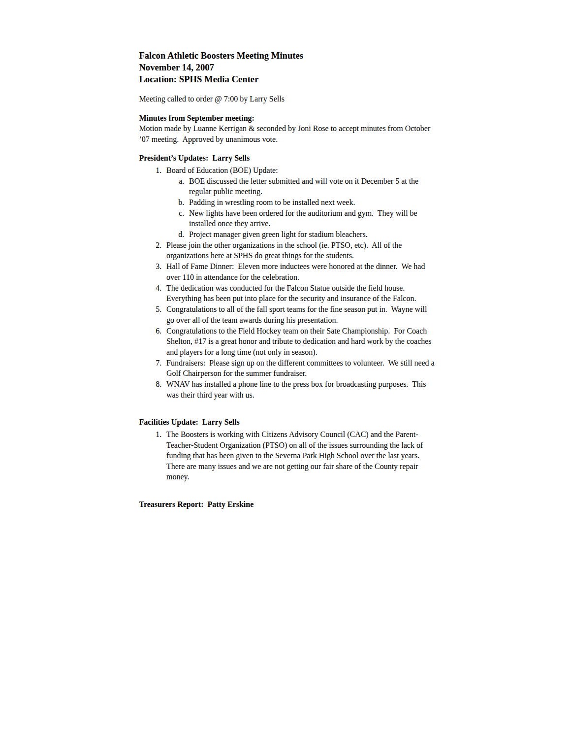Falcon Athletic Boosters Meeting Minutes November 14, 2007 Location: SPHS Media Center
Meeting called to order @ 7:00 by Larry Sells
Minutes from September meeting:
Motion made by Luanne Kerrigan & seconded by Joni Rose to accept minutes from October ’07 meeting. Approved by unanimous vote.
President’s Updates: Larry Sells
Board of Education (BOE) Update:
BOE discussed the letter submitted and will vote on it December 5 at the regular public meeting.
Padding in wrestling room to be installed next week.
New lights have been ordered for the auditorium and gym. They will be installed once they arrive.
Project manager given green light for stadium bleachers.
Please join the other organizations in the school (ie. PTSO, etc). All of the organizations here at SPHS do great things for the students.
Hall of Fame Dinner: Eleven more inductees were honored at the dinner. We had over 110 in attendance for the celebration.
The dedication was conducted for the Falcon Statue outside the field house. Everything has been put into place for the security and insurance of the Falcon.
Congratulations to all of the fall sport teams for the fine season put in. Wayne will go over all of the team awards during his presentation.
Congratulations to the Field Hockey team on their Sate Championship. For Coach Shelton, #17 is a great honor and tribute to dedication and hard work by the coaches and players for a long time (not only in season).
Fundraisers: Please sign up on the different committees to volunteer. We still need a Golf Chairperson for the summer fundraiser.
WNAV has installed a phone line to the press box for broadcasting purposes. This was their third year with us.
Facilities Update: Larry Sells
The Boosters is working with Citizens Advisory Council (CAC) and the Parent-Teacher-Student Organization (PTSO) on all of the issues surrounding the lack of funding that has been given to the Severna Park High School over the last years. There are many issues and we are not getting our fair share of the County repair money.
Treasurers Report: Patty Erskine